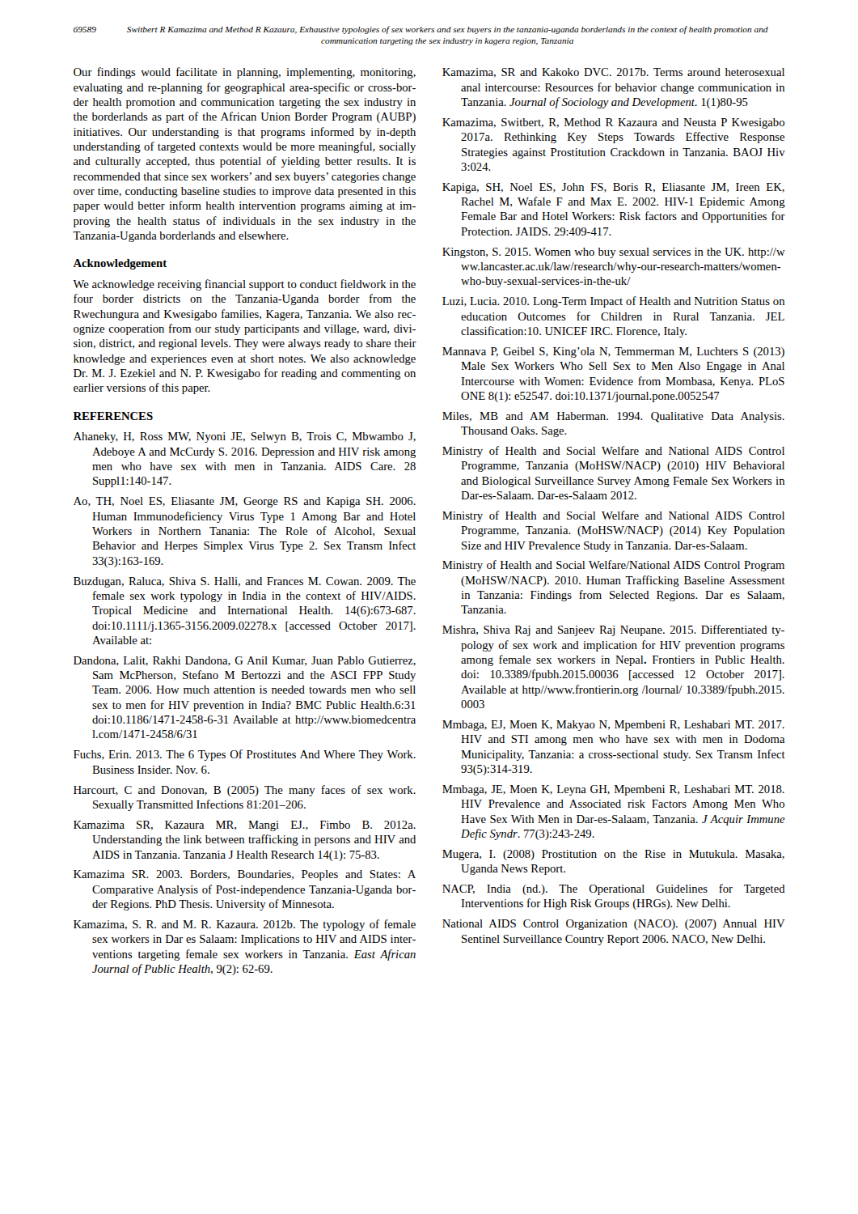69589
Switbert R Kamazima and Method R Kazaura, Exhaustive typologies of sex workers and sex buyers in the tanzania-uganda borderlands in the context of health promotion and communication targeting the sex industry in kagera region, Tanzania
Our findings would facilitate in planning, implementing, monitoring, evaluating and re-planning for geographical area-specific or cross-border health promotion and communication targeting the sex industry in the borderlands as part of the African Union Border Program (AUBP) initiatives. Our understanding is that programs informed by in-depth understanding of targeted contexts would be more meaningful, socially and culturally accepted, thus potential of yielding better results. It is recommended that since sex workers’ and sex buyers’ categories change over time, conducting baseline studies to improve data presented in this paper would better inform health intervention programs aiming at improving the health status of individuals in the sex industry in the Tanzania-Uganda borderlands and elsewhere.
Acknowledgement
We acknowledge receiving financial support to conduct fieldwork in the four border districts on the Tanzania-Uganda border from the Rwechungura and Kwesigabo families, Kagera, Tanzania. We also recognize cooperation from our study participants and village, ward, division, district, and regional levels. They were always ready to share their knowledge and experiences even at short notes. We also acknowledge Dr. M. J. Ezekiel and N. P. Kwesigabo for reading and commenting on earlier versions of this paper.
REFERENCES
Ahaneky, H, Ross MW, Nyoni JE, Selwyn B, Trois C, Mbwambo J, Adeboye A and McCurdy S. 2016. Depression and HIV risk among men who have sex with men in Tanzania. AIDS Care. 28 Suppl1:140-147.
Ao, TH, Noel ES, Eliasante JM, George RS and Kapiga SH. 2006. Human Immunodeficiency Virus Type 1 Among Bar and Hotel Workers in Northern Tanania: The Role of Alcohol, Sexual Behavior and Herpes Simplex Virus Type 2. Sex Transm Infect 33(3):163-169.
Buzdugan, Raluca, Shiva S. Halli, and Frances M. Cowan. 2009. The female sex work typology in India in the context of HIV/AIDS. Tropical Medicine and International Health. 14(6):673-687. doi:10.1111/j.1365-3156.2009.02278.x [accessed October 2017]. Available at:
Dandona, Lalit, Rakhi Dandona, G Anil Kumar, Juan Pablo Gutierrez, Sam McPherson, Stefano M Bertozzi and the ASCI FPP Study Team. 2006. How much attention is needed towards men who sell sex to men for HIV prevention in India? BMC Public Health.6:31 doi:10.1186/1471-2458-6-31 Available at http://www.biomedcentral.com/1471-2458/6/31
Fuchs, Erin. 2013. The 6 Types Of Prostitutes And Where They Work. Business Insider. Nov. 6.
Harcourt, C and Donovan, B (2005) The many faces of sex work. Sexually Transmitted Infections 81:201–206.
Kamazima SR, Kazaura MR, Mangi EJ., Fimbo B. 2012a. Understanding the link between trafficking in persons and HIV and AIDS in Tanzania. Tanzania J Health Research 14(1): 75-83.
Kamazima SR. 2003. Borders, Boundaries, Peoples and States: A Comparative Analysis of Post-independence Tanzania-Uganda border Regions. PhD Thesis. University of Minnesota.
Kamazima, S. R. and M. R. Kazaura. 2012b. The typology of female sex workers in Dar es Salaam: Implications to HIV and AIDS interventions targeting female sex workers in Tanzania. East African Journal of Public Health, 9(2): 62-69.
Kamazima, SR and Kakoko DVC. 2017b. Terms around heterosexual anal intercourse: Resources for behavior change communication in Tanzania. Journal of Sociology and Development. 1(1)80-95
Kamazima, Switbert, R, Method R Kazaura and Neusta P Kwesigabo 2017a. Rethinking Key Steps Towards Effective Response Strategies against Prostitution Crackdown in Tanzania. BAOJ Hiv 3:024.
Kapiga, SH, Noel ES, John FS, Boris R, Eliasante JM, Ireen EK, Rachel M, Wafale F and Max E. 2002. HIV-1 Epidemic Among Female Bar and Hotel Workers: Risk factors and Opportunities for Protection. JAIDS. 29:409-417.
Kingston, S. 2015. Women who buy sexual services in the UK. http://www.lancaster.ac.uk/law/research/why-our-research-matters/women-who-buy-sexual-services-in-the-uk/
Luzi, Lucia. 2010. Long-Term Impact of Health and Nutrition Status on education Outcomes for Children in Rural Tanzania. JEL classification:10. UNICEF IRC. Florence, Italy.
Mannava P, Geibel S, King’ola N, Temmerman M, Luchters S (2013) Male Sex Workers Who Sell Sex to Men Also Engage in Anal Intercourse with Women: Evidence from Mombasa, Kenya. PLoS ONE 8(1): e52547. doi:10.1371/journal.pone.0052547
Miles, MB and AM Haberman. 1994. Qualitative Data Analysis. Thousand Oaks. Sage.
Ministry of Health and Social Welfare and National AIDS Control Programme, Tanzania (MoHSW/NACP) (2010) HIV Behavioral and Biological Surveillance Survey Among Female Sex Workers in Dar-es-Salaam. Dar-es-Salaam 2012.
Ministry of Health and Social Welfare and National AIDS Control Programme, Tanzania. (MoHSW/NACP) (2014) Key Population Size and HIV Prevalence Study in Tanzania. Dar-es-Salaam.
Ministry of Health and Social Welfare/National AIDS Control Program (MoHSW/NACP). 2010. Human Trafficking Baseline Assessment in Tanzania: Findings from Selected Regions. Dar es Salaam, Tanzania.
Mishra, Shiva Raj and Sanjeev Raj Neupane. 2015. Differentiated typology of sex work and implication for HIV prevention programs among female sex workers in Nepal. Frontiers in Public Health. doi: 10.3389/fpubh.2015.00036 [accessed 12 October 2017]. Available at http//www.frontierin.org /lournal/ 10.3389/fpubh.2015.0003
Mmbaga, EJ, Moen K, Makyao N, Mpembeni R, Leshabari MT. 2017. HIV and STI among men who have sex with men in Dodoma Municipality, Tanzania: a cross-sectional study. Sex Transm Infect 93(5):314-319.
Mmbaga, JE, Moen K, Leyna GH, Mpembeni R, Leshabari MT. 2018. HIV Prevalence and Associated risk Factors Among Men Who Have Sex With Men in Dar-es-Salaam, Tanzania. J Acquir Immune Defic Syndr. 77(3):243-249.
Mugera, I. (2008) Prostitution on the Rise in Mutukula. Masaka, Uganda News Report.
NACP, India (nd.). The Operational Guidelines for Targeted Interventions for High Risk Groups (HRGs). New Delhi.
National AIDS Control Organization (NACO). (2007) Annual HIV Sentinel Surveillance Country Report 2006. NACO, New Delhi.